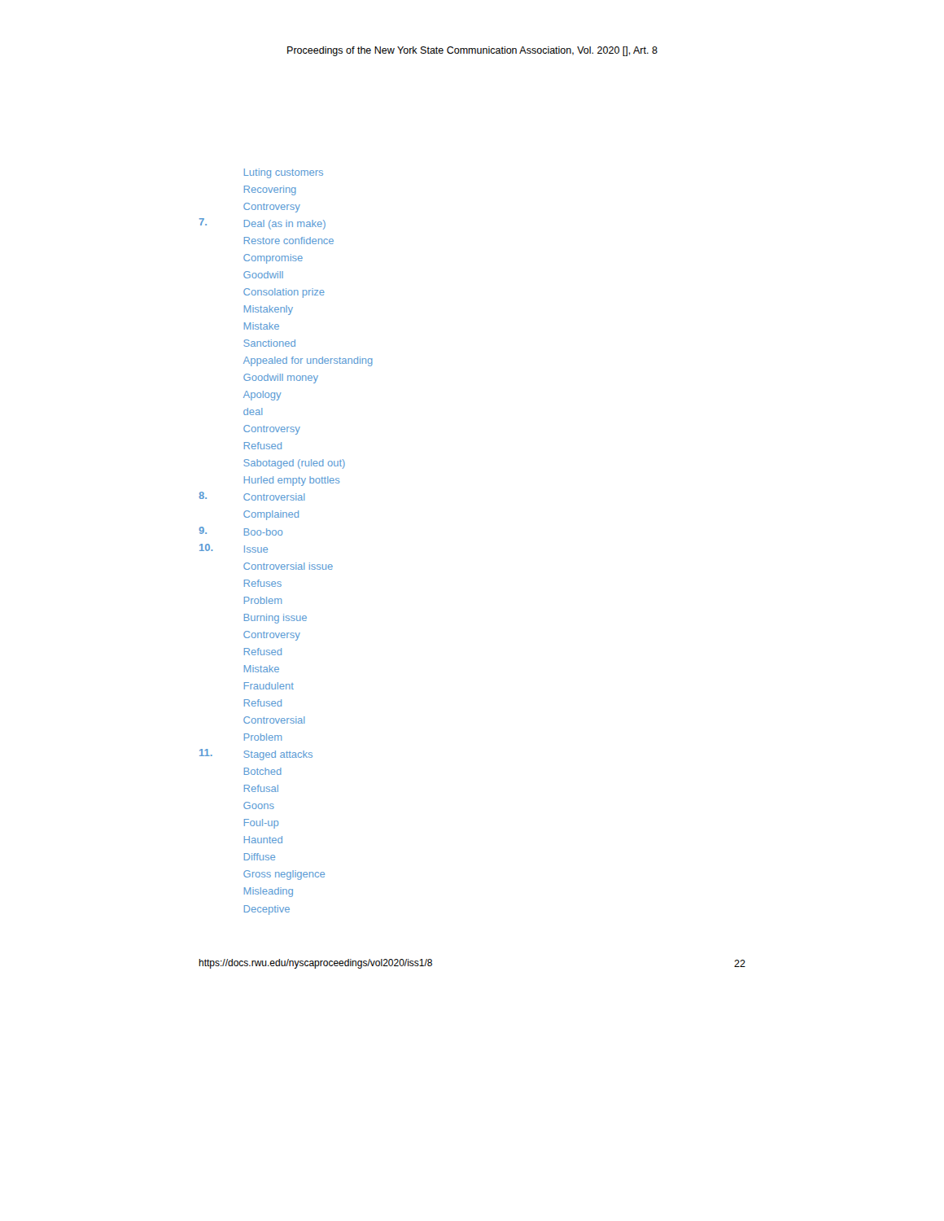Proceedings of the New York State Communication Association, Vol. 2020 [], Art. 8
Luting customers
Recovering
Controversy
7.
Deal (as in make)
Restore confidence
Compromise
Goodwill
Consolation prize
Mistakenly
Mistake
Sanctioned
Appealed for understanding
Goodwill money
Apology
deal
Controversy
Refused
Sabotaged (ruled out)
Hurled empty bottles
8.
Controversial
Complained
9.
Boo-boo
10.
Issue
Controversial issue
Refuses
Problem
Burning issue
Controversy
Refused
Mistake
Fraudulent
Refused
Controversial
Problem
11.
Staged attacks
Botched
Refusal
Goons
Foul-up
Haunted
Diffuse
Gross negligence
Misleading
Deceptive
https://docs.rwu.edu/nyscaproceedings/vol2020/iss1/8 22